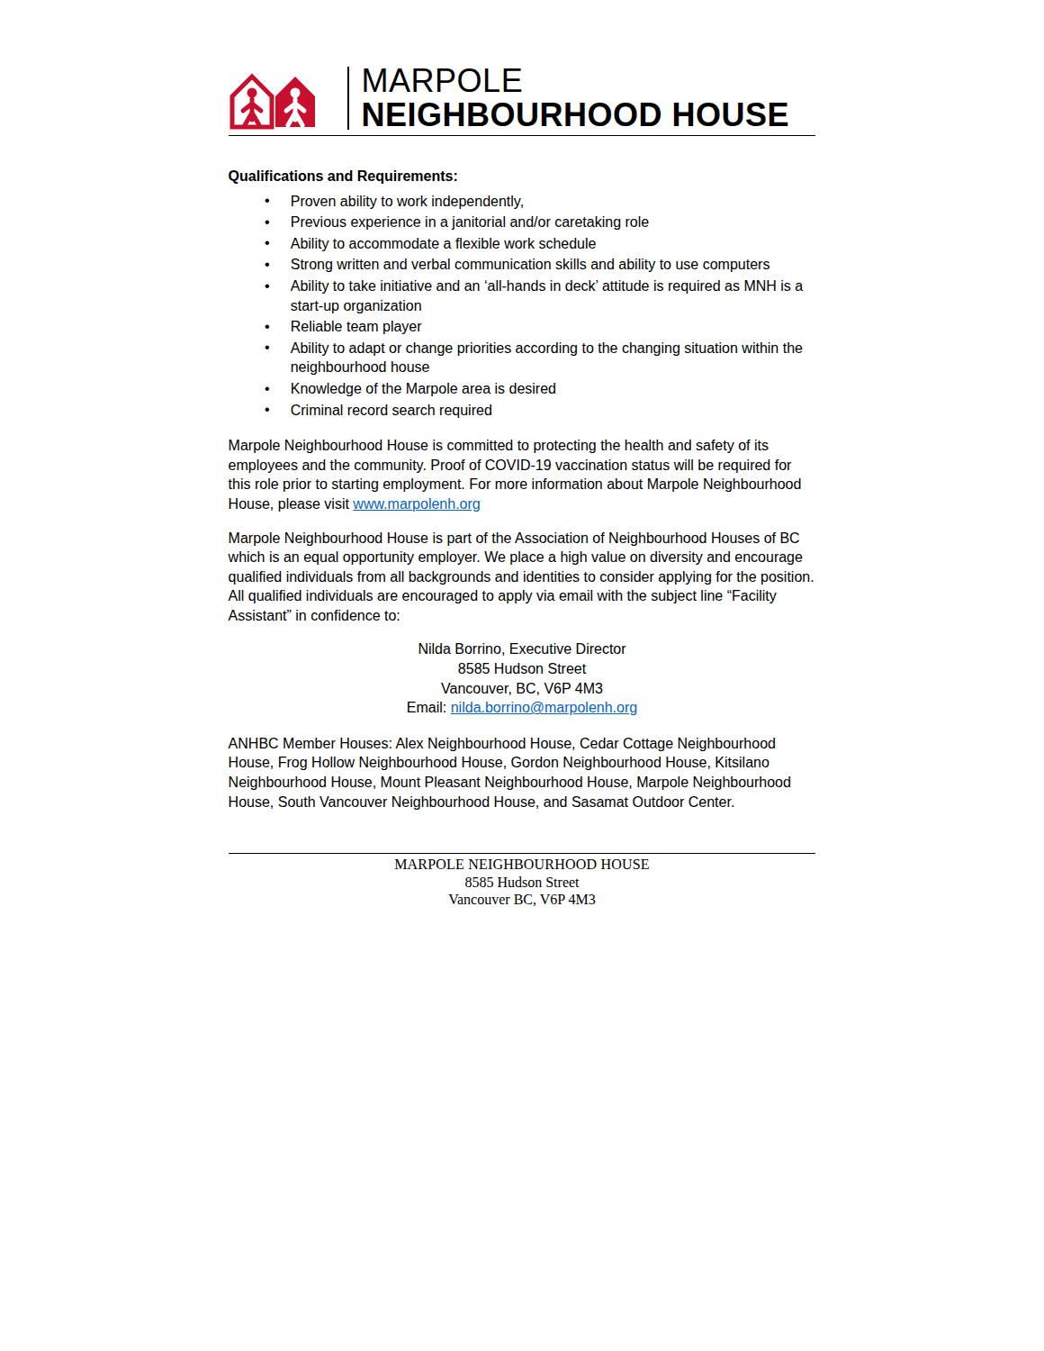MARPOLE
NEIGHBOURHOOD HOUSE
Qualifications and Requirements:
Proven ability to work independently,
Previous experience in a janitorial and/or caretaking role
Ability to accommodate a flexible work schedule
Strong written and verbal communication skills and ability to use computers
Ability to take initiative and an ‘all-hands in deck’ attitude is required as MNH is a start-up organization
Reliable team player
Ability to adapt or change priorities according to the changing situation within the neighbourhood house
Knowledge of the Marpole area is desired
Criminal record search required
Marpole Neighbourhood House is committed to protecting the health and safety of its employees and the community. Proof of COVID-19 vaccination status will be required for this role prior to starting employment. For more information about Marpole Neighbourhood House, please visit www.marpolenh.org
Marpole Neighbourhood House is part of the Association of Neighbourhood Houses of BC which is an equal opportunity employer. We place a high value on diversity and encourage qualified individuals from all backgrounds and identities to consider applying for the position. All qualified individuals are encouraged to apply via email with the subject line “Facility Assistant” in confidence to:
Nilda Borrino, Executive Director
8585 Hudson Street
Vancouver, BC, V6P 4M3
Email: nilda.borrino@marpolenh.org
ANHBC Member Houses: Alex Neighbourhood House, Cedar Cottage Neighbourhood House, Frog Hollow Neighbourhood House, Gordon Neighbourhood House, Kitsilano Neighbourhood House, Mount Pleasant Neighbourhood House, Marpole Neighbourhood House, South Vancouver Neighbourhood House, and Sasamat Outdoor Center.
MARPOLE NEIGHBOURHOOD HOUSE
8585 Hudson Street
Vancouver BC, V6P 4M3